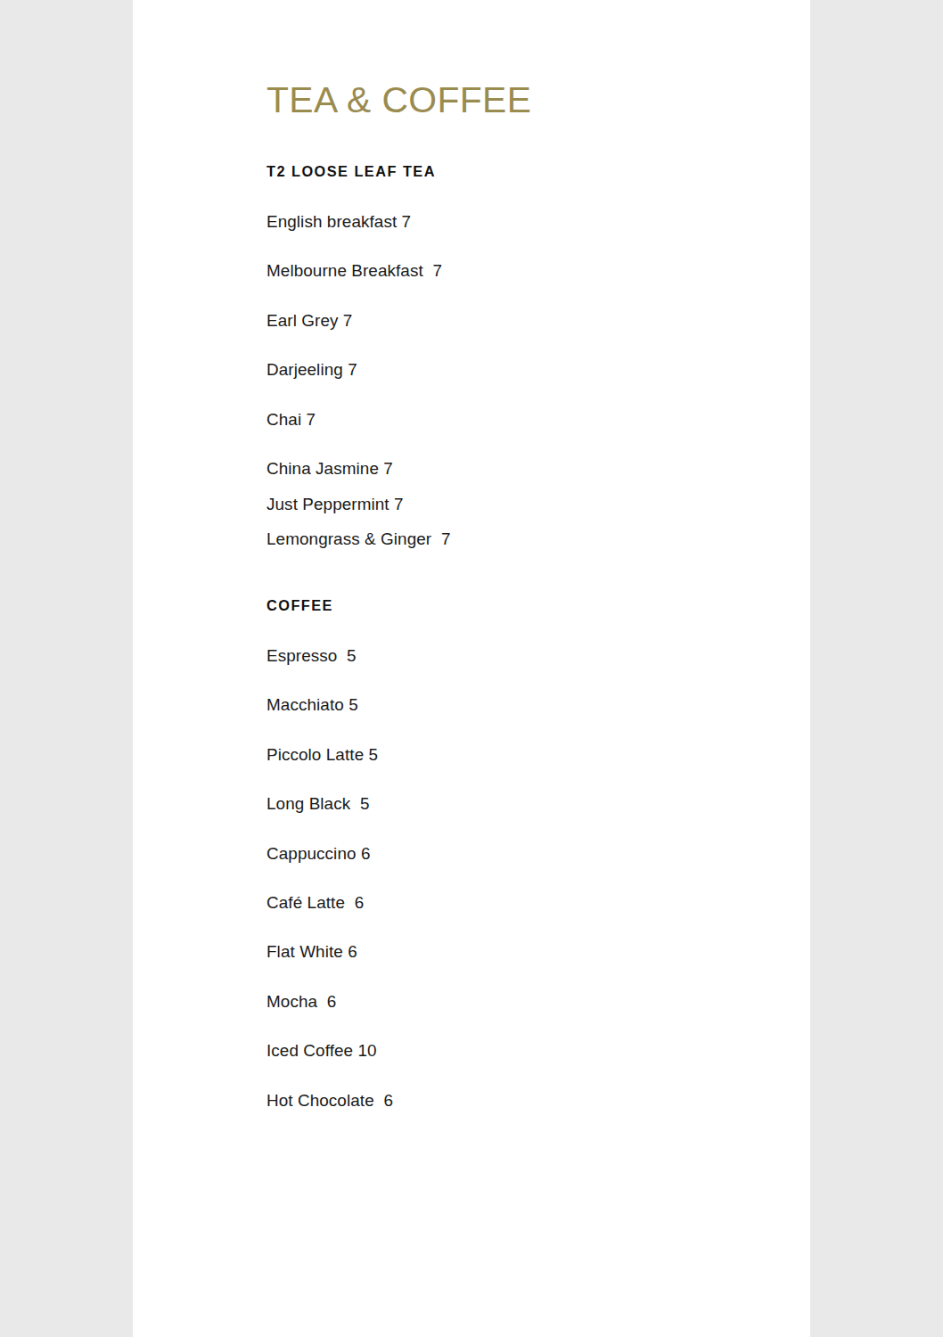TEA & COFFEE
T2 LOOSE LEAF TEA
English breakfast 7
Melbourne Breakfast 7
Earl Grey 7
Darjeeling 7
Chai 7
China Jasmine 7
Just Peppermint 7
Lemongrass & Ginger 7
COFFEE
Espresso 5
Macchiato 5
Piccolo Latte 5
Long Black 5
Cappuccino 6
Café Latte 6
Flat White 6
Mocha 6
Iced Coffee 10
Hot Chocolate 6